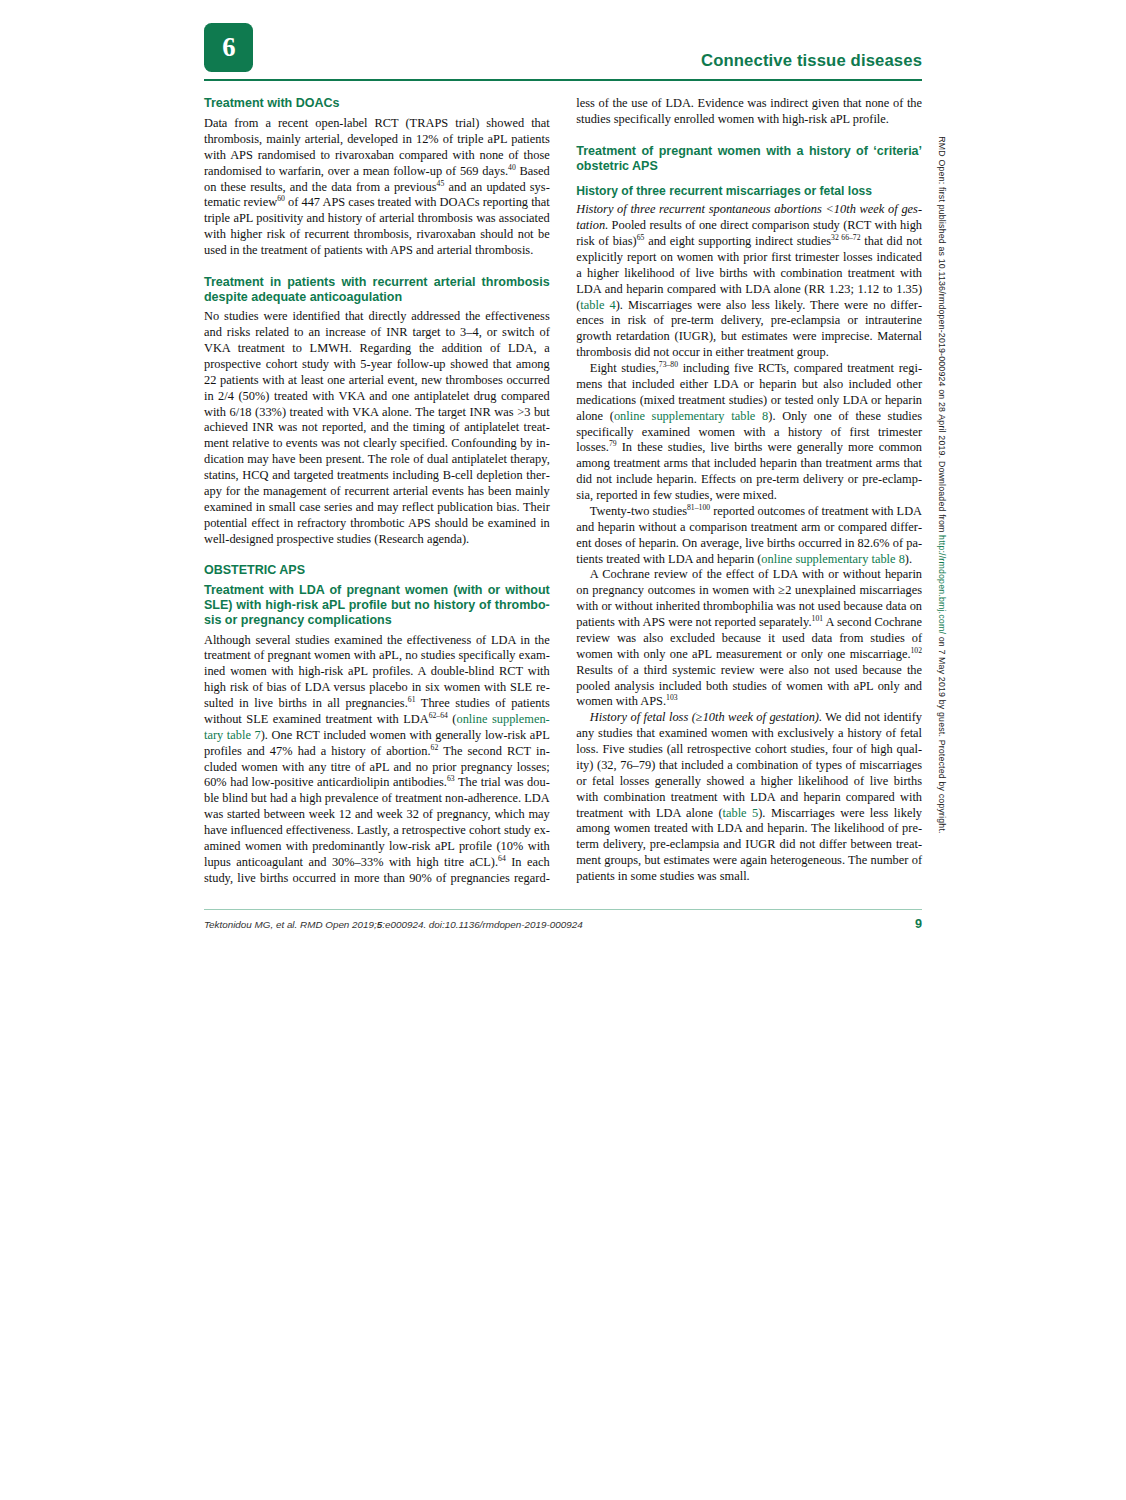RMD Open: first published as 10.1136/rmdopen-2019-000924 on 28 April 2019. Downloaded from http://rmdopen.bmj.com/ on 7 May 2019 by guest. Protected by copyright.
6
Connective tissue diseases
Treatment with DOACs
Data from a recent open-label RCT (TRAPS trial) showed that thrombosis, mainly arterial, developed in 12% of triple aPL patients with APS randomised to rivaroxaban compared with none of those randomised to warfarin, over a mean follow-up of 569 days.40 Based on these results, and the data from a previous45 and an updated systematic review60 of 447 APS cases treated with DOACs reporting that triple aPL positivity and history of arterial thrombosis was associated with higher risk of recurrent thrombosis, rivaroxaban should not be used in the treatment of patients with APS and arterial thrombosis.
Treatment in patients with recurrent arterial thrombosis despite adequate anticoagulation
No studies were identified that directly addressed the effectiveness and risks related to an increase of INR target to 3–4, or switch of VKA treatment to LMWH. Regarding the addition of LDA, a prospective cohort study with 5-year follow-up showed that among 22 patients with at least one arterial event, new thromboses occurred in 2/4 (50%) treated with VKA and one antiplatelet drug compared with 6/18 (33%) treated with VKA alone. The target INR was >3 but achieved INR was not reported, and the timing of antiplatelet treatment relative to events was not clearly specified. Confounding by indication may have been present. The role of dual antiplatelet therapy, statins, HCQ and targeted treatments including B-cell depletion therapy for the management of recurrent arterial events has been mainly examined in small case series and may reflect publication bias. Their potential effect in refractory thrombotic APS should be examined in well-designed prospective studies (Research agenda).
OBSTETRIC APS
Treatment with LDA of pregnant women (with or without SLE) with high-risk aPL profile but no history of thrombosis or pregnancy complications
Although several studies examined the effectiveness of LDA in the treatment of pregnant women with aPL, no studies specifically examined women with high-risk aPL profiles. A double-blind RCT with high risk of bias of LDA versus placebo in six women with SLE resulted in live births in all pregnancies.61 Three studies of patients without SLE examined treatment with LDA62–64 (online supplementary table 7). One RCT included women with generally low-risk aPL profiles and 47% had a history of abortion.62 The second RCT included women with any titre of aPL and no prior pregnancy losses; 60% had low-positive anticardiolipin antibodies.63 The trial was double blind but had a high prevalence of treatment non-adherence. LDA was started between week 12 and week 32 of pregnancy, which may have influenced effectiveness. Lastly, a retrospective cohort study examined women with predominantly low-risk aPL profile (10% with lupus anticoagulant and 30%–33% with high titre aCL).64 In each study, live births occurred in more than 90% of pregnancies regardless of the use of LDA. Evidence was indirect given that none of the studies specifically enrolled women with high-risk aPL profile.
Treatment of pregnant women with a history of ‘criteria’ obstetric APS
History of three recurrent miscarriages or fetal loss
History of three recurrent spontaneous abortions <10th week of gestation. Pooled results of one direct comparison study (RCT with high risk of bias)65 and eight supporting indirect studies32 66–72 that did not explicitly report on women with prior first trimester losses indicated a higher likelihood of live births with combination treatment with LDA and heparin compared with LDA alone (RR 1.23; 1.12 to 1.35) (table 4). Miscarriages were also less likely. There were no differences in risk of pre-term delivery, pre-eclampsia or intrauterine growth retardation (IUGR), but estimates were imprecise. Maternal thrombosis did not occur in either treatment group.
Eight studies,73–80 including five RCTs, compared treatment regimens that included either LDA or heparin but also included other medications (mixed treatment studies) or tested only LDA or heparin alone (online supplementary table 8). Only one of these studies specifically examined women with a history of first trimester losses.79 In these studies, live births were generally more common among treatment arms that included heparin than treatment arms that did not include heparin. Effects on pre-term delivery or pre-eclampsia, reported in few studies, were mixed.
Twenty-two studies81–100 reported outcomes of treatment with LDA and heparin without a comparison treatment arm or compared different doses of heparin. On average, live births occurred in 82.6% of patients treated with LDA and heparin (online supplementary table 8).
A Cochrane review of the effect of LDA with or without heparin on pregnancy outcomes in women with ≥2 unexplained miscarriages with or without inherited thrombophilia was not used because data on patients with APS were not reported separately.101 A second Cochrane review was also excluded because it used data from studies of women with only one aPL measurement or only one miscarriage.102 Results of a third systemic review were also not used because the pooled analysis included both studies of women with aPL only and women with APS.103
History of fetal loss (≥10th week of gestation). We did not identify any studies that examined women with exclusively a history of fetal loss. Five studies (all retrospective cohort studies, four of high quality) (32, 76–79) that included a combination of types of miscarriages or fetal losses generally showed a higher likelihood of live births with combination treatment with LDA and heparin compared with treatment with LDA alone (table 5). Miscarriages were less likely among women treated with LDA and heparin. The likelihood of pre-term delivery, pre-eclampsia and IUGR did not differ between treatment groups, but estimates were again heterogeneous. The number of patients in some studies was small.
Tektonidou MG, et al. RMD Open 2019;5:e000924. doi:10.1136/rmdopen-2019-000924
9